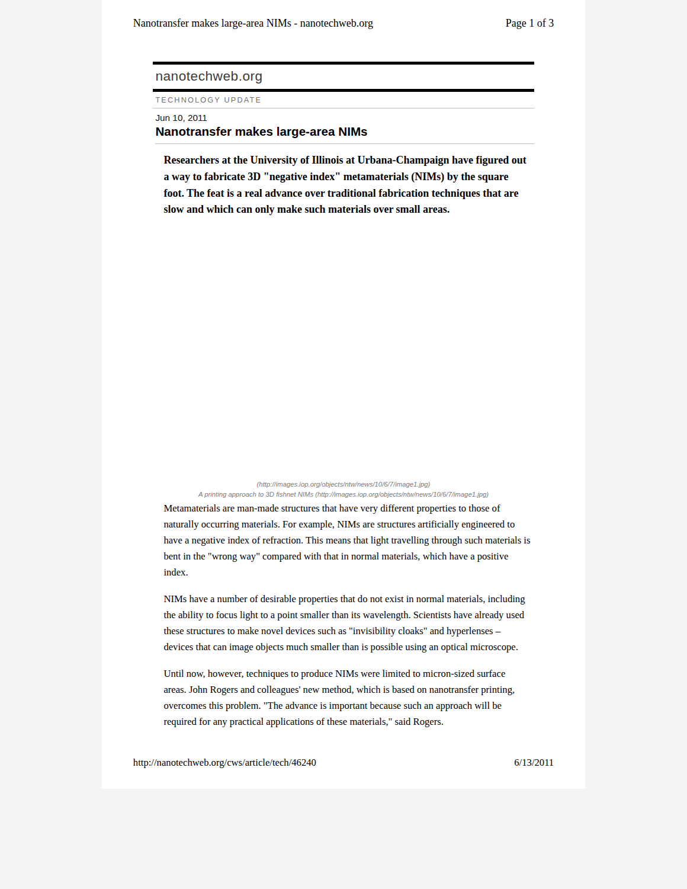Nanotransfer makes large-area NIMs - nanotechweb.org
Page 1 of 3
nanotechweb.org
TECHNOLOGY UPDATE
Jun 10, 2011
Nanotransfer makes large-area NIMs
Researchers at the University of Illinois at Urbana-Champaign have figured out a way to fabricate 3D "negative index" metamaterials (NIMs) by the square foot. The feat is a real advance over traditional fabrication techniques that are slow and which can only make such materials over small areas.
(http://images.iop.org/objects/ntw/news/10/6/7/image1.jpg)
A printing approach to 3D fishnet NIMs (http://images.iop.org/objects/ntw/news/10/6/7/image1.jpg)
Metamaterials are man-made structures that have very different properties to those of naturally occurring materials. For example, NIMs are structures artificially engineered to have a negative index of refraction. This means that light travelling through such materials is bent in the "wrong way" compared with that in normal materials, which have a positive index.
NIMs have a number of desirable properties that do not exist in normal materials, including the ability to focus light to a point smaller than its wavelength. Scientists have already used these structures to make novel devices such as "invisibility cloaks" and hyperlenses – devices that can image objects much smaller than is possible using an optical microscope.
Until now, however, techniques to produce NIMs were limited to micron-sized surface areas. John Rogers and colleagues' new method, which is based on nanotransfer printing, overcomes this problem. "The advance is important because such an approach will be required for any practical applications of these materials," said Rogers.
http://nanotechweb.org/cws/article/tech/46240
6/13/2011